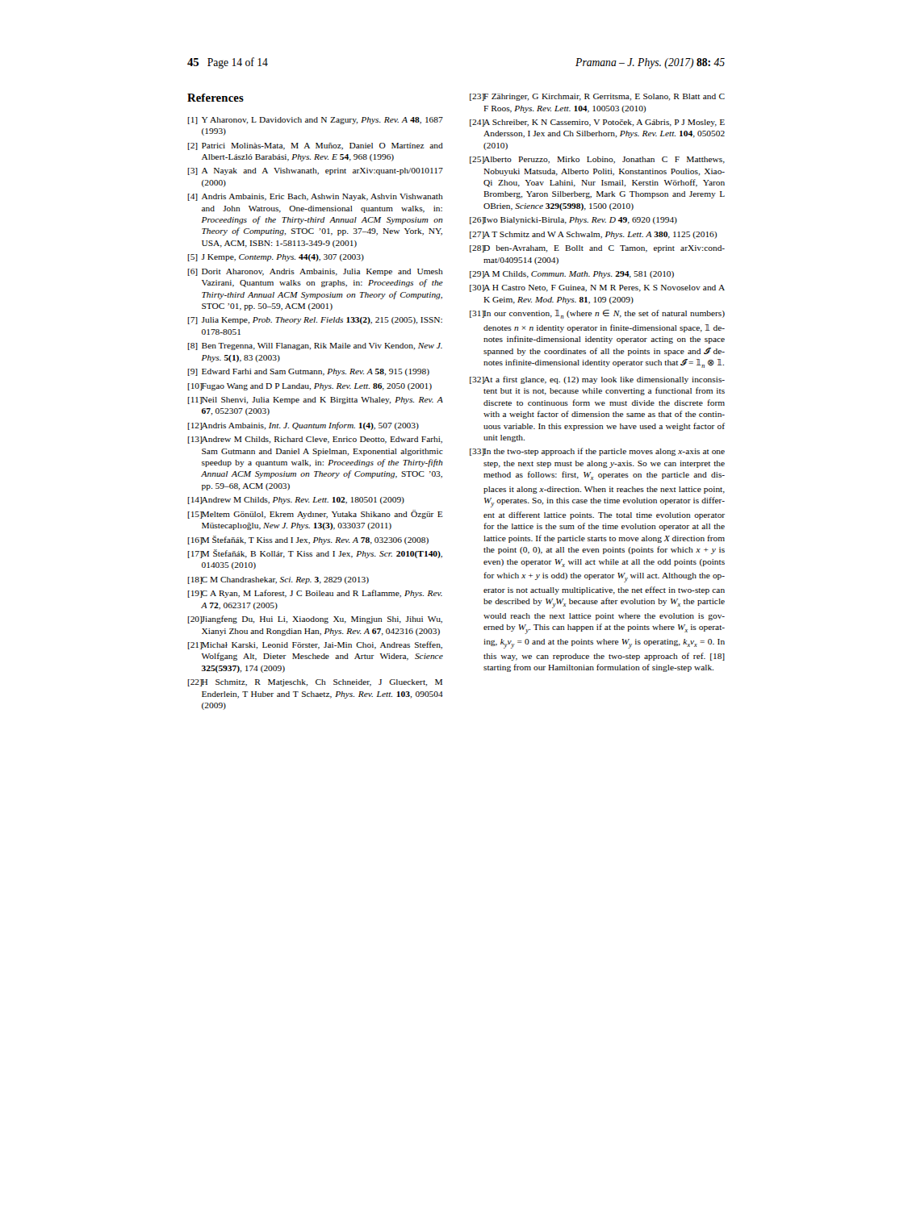45 Page 14 of 14
Pramana – J. Phys. (2017) 88: 45
References
[1] Y Aharonov, L Davidovich and N Zagury, Phys. Rev. A 48, 1687 (1993)
[2] Patrici Molinàs-Mata, M A Muñoz, Daniel O Martínez and Albert-László Barabási, Phys. Rev. E 54, 968 (1996)
[3] A Nayak and A Vishwanath, eprint arXiv:quant-ph/0010117 (2000)
[4] Andris Ambainis, Eric Bach, Ashwin Nayak, Ashvin Vishwanath and John Watrous, One-dimensional quantum walks, in: Proceedings of the Thirty-third Annual ACM Symposium on Theory of Computing, STOC ’01, pp. 37–49, New York, NY, USA, ACM, ISBN: 1-58113-349-9 (2001)
[5] J Kempe, Contemp. Phys. 44(4), 307 (2003)
[6] Dorit Aharonov, Andris Ambainis, Julia Kempe and Umesh Vazirani, Quantum walks on graphs, in: Proceedings of the Thirty-third Annual ACM Symposium on Theory of Computing, STOC ’01, pp. 50–59, ACM (2001)
[7] Julia Kempe, Prob. Theory Rel. Fields 133(2), 215 (2005), ISSN: 0178-8051
[8] Ben Tregenna, Will Flanagan, Rik Maile and Viv Kendon, New J. Phys. 5(1), 83 (2003)
[9] Edward Farhi and Sam Gutmann, Phys. Rev. A 58, 915 (1998)
[10] Fugao Wang and D P Landau, Phys. Rev. Lett. 86, 2050 (2001)
[11] Neil Shenvi, Julia Kempe and K Birgitta Whaley, Phys. Rev. A 67, 052307 (2003)
[12] Andris Ambainis, Int. J. Quantum Inform. 1(4), 507 (2003)
[13] Andrew M Childs, Richard Cleve, Enrico Deotto, Edward Farhi, Sam Gutmann and Daniel A Spielman, Exponential algorithmic speedup by a quantum walk, in: Proceedings of the Thirty-fifth Annual ACM Symposium on Theory of Computing, STOC ’03, pp. 59–68, ACM (2003)
[14] Andrew M Childs, Phys. Rev. Lett. 102, 180501 (2009)
[15] Meltem Gönülol, Ekrem Aydıner, Yutaka Shikano and Özgür E Müstecaplıoğlu, New J. Phys. 13(3), 033037 (2011)
[16] M Štefaňák, T Kiss and I Jex, Phys. Rev. A 78, 032306 (2008)
[17] M Štefaňák, B Kollár, T Kiss and I Jex, Phys. Scr. 2010(T140), 014035 (2010)
[18] C M Chandrashekar, Sci. Rep. 3, 2829 (2013)
[19] C A Ryan, M Laforest, J C Boileau and R Laflamme, Phys. Rev. A 72, 062317 (2005)
[20] Jiangfeng Du, Hui Li, Xiaodong Xu, Mingjun Shi, Jihui Wu, Xianyi Zhou and Rongdian Han, Phys. Rev. A 67, 042316 (2003)
[21] Michał Karski, Leonid Förster, Jai-Min Choi, Andreas Steffen, Wolfgang Alt, Dieter Meschede and Artur Widera, Science 325(5937), 174 (2009)
[22] H Schmitz, R Matjeschk, Ch Schneider, J Glueckert, M Enderlein, T Huber and T Schaetz, Phys. Rev. Lett. 103, 090504 (2009)
[23] F Zähringer, G Kirchmair, R Gerritsma, E Solano, R Blatt and C F Roos, Phys. Rev. Lett. 104, 100503 (2010)
[24] A Schreiber, K N Cassemiro, V Potoček, A Gábris, P J Mosley, E Andersson, I Jex and Ch Silberhorn, Phys. Rev. Lett. 104, 050502 (2010)
[25] Alberto Peruzzo, Mirko Lobino, Jonathan C F Matthews, Nobuyuki Matsuda, Alberto Politi, Konstantinos Poulios, Xiao-Qi Zhou, Yoav Lahini, Nur Ismail, Kerstin Wörhoff, Yaron Bromberg, Yaron Silberberg, Mark G Thompson and Jeremy L OBrien, Science 329(5998), 1500 (2010)
[26] Iwo Bialynicki-Birula, Phys. Rev. D 49, 6920 (1994)
[27] A T Schmitz and W A Schwalm, Phys. Lett. A 380, 1125 (2016)
[28] D ben-Avraham, E Bollt and C Tamon, eprint arXiv:cond-mat/0409514 (2004)
[29] A M Childs, Commun. Math. Phys. 294, 581 (2010)
[30] A H Castro Neto, F Guinea, N M R Peres, K S Novoselov and A K Geim, Rev. Mod. Phys. 81, 109 (2009)
[31] In our convention, n (where n ∈ N, the set of natural numbers) denotes n × n identity operator in finite-dimensional space, denotes infinite-dimensional identity operator acting on the space spanned by the coordinates of all the points in space and denotes infinite-dimensional identity operator such that = n ⊗ .
[32] At a first glance, eq. (12) may look like dimensionally inconsistent but it is not, because while converting a functional from its discrete to continuous form we must divide the discrete form with a weight factor of dimension the same as that of the continuous variable. In this expression we have used a weight factor of unit length.
[33] In the two-step approach if the particle moves along x-axis at one step, the next step must be along y-axis. So we can interpret the method as follows: first, Wx operates on the particle and displaces it along x-direction. When it reaches the next lattice point, Wy operates. So, in this case the time evolution operator is different at different lattice points. The total time evolution operator for the lattice is the sum of the time evolution operator at all the lattice points. If the particle starts to move along X direction from the point (0, 0), at all the even points (points for which x + y is even) the operator Wx will act while at all the odd points (points for which x + y is odd) the operator Wy will act. Although the operator is not actually multiplicative, the net effect in two-step can be described by WyWx because after evolution by Wx the particle would reach the next lattice point where the evolution is governed by Wy. This can happen if at the points where Wx is operating, kyvy = 0 and at the points where Wy is operating, kxvx = 0. In this way, we can reproduce the two-step approach of ref. [18] starting from our Hamiltonian formulation of single-step walk.